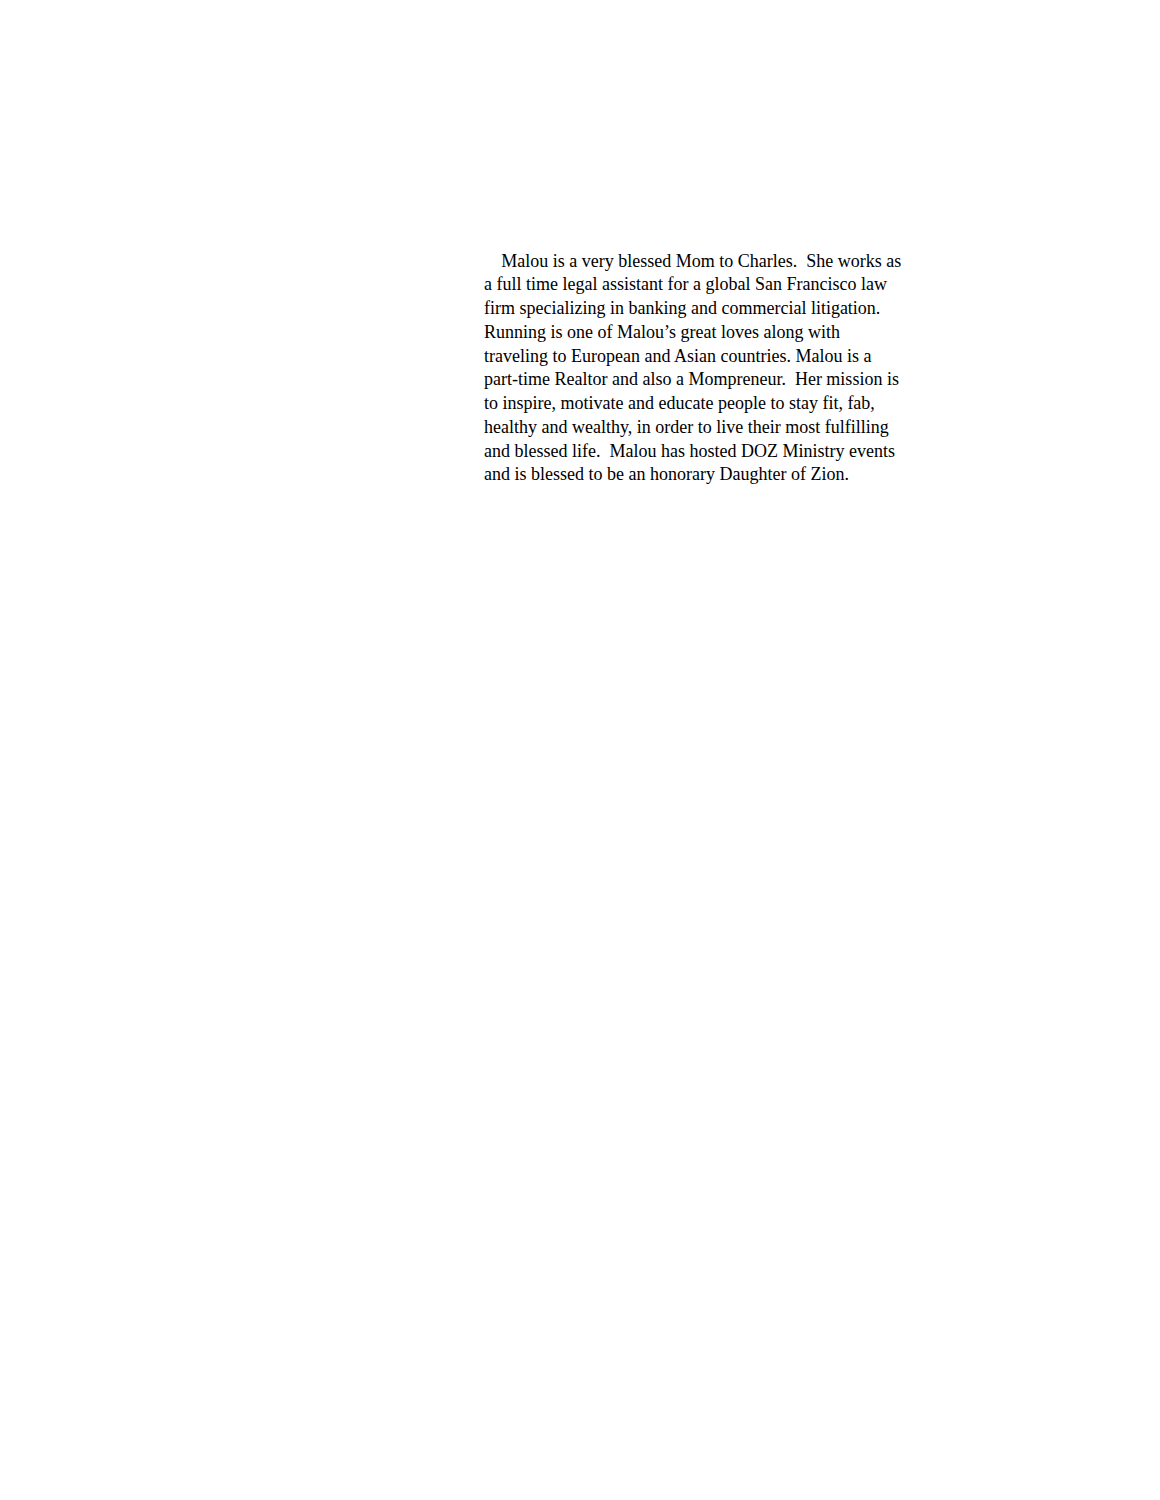Malou is a very blessed Mom to Charles. She works as a full time legal assistant for a global San Francisco law firm specializing in banking and commercial litigation. Running is one of Malou’s great loves along with traveling to European and Asian countries. Malou is a part-time Realtor and also a Mompreneur. Her mission is to inspire, motivate and educate people to stay fit, fab, healthy and wealthy, in order to live their most fulfilling and blessed life. Malou has hosted DOZ Ministry events and is blessed to be an honorary Daughter of Zion.